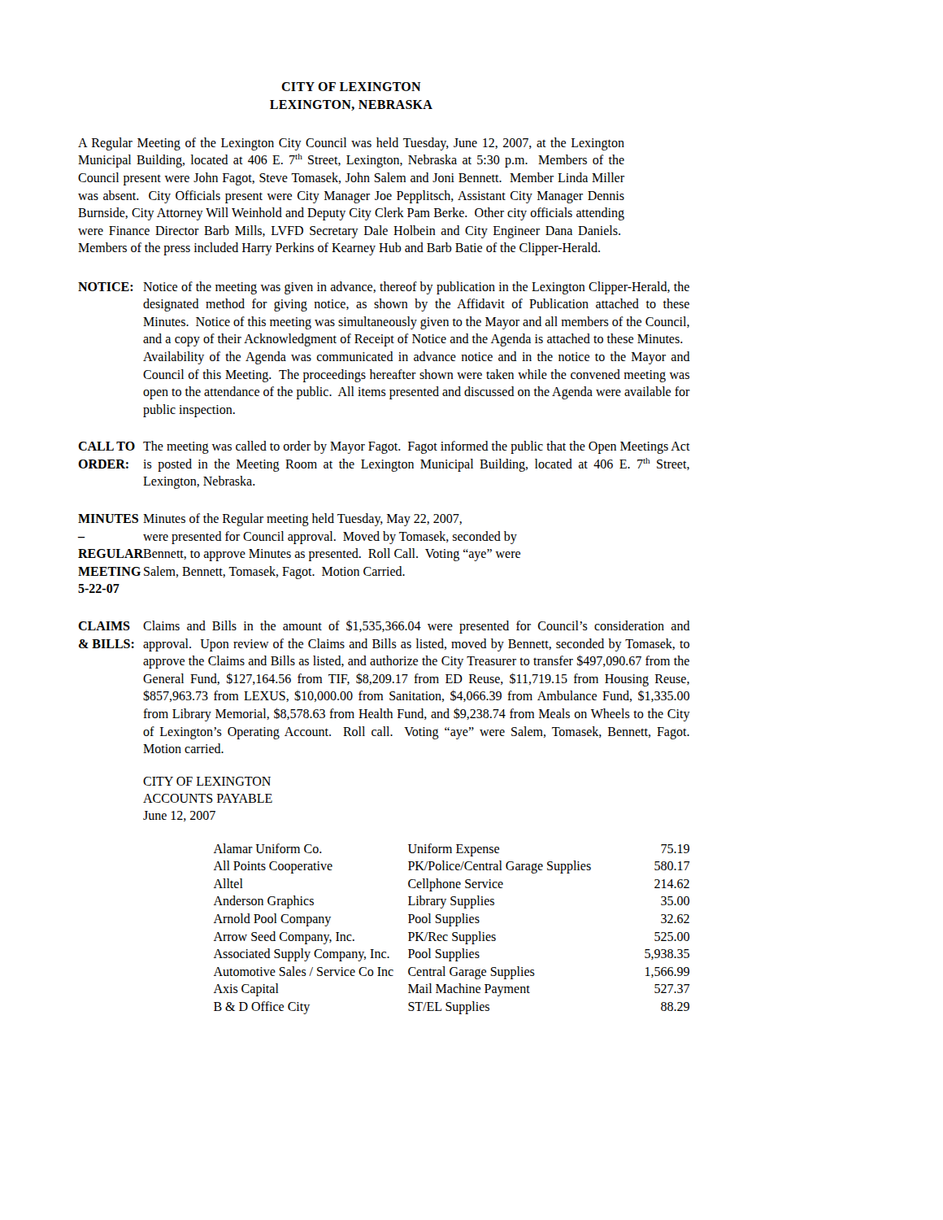CITY OF LEXINGTON
LEXINGTON, NEBRASKA
A Regular Meeting of the Lexington City Council was held Tuesday, June 12, 2007, at the Lexington Municipal Building, located at 406 E. 7th Street, Lexington, Nebraska at 5:30 p.m. Members of the Council present were John Fagot, Steve Tomasek, John Salem and Joni Bennett. Member Linda Miller was absent. City Officials present were City Manager Joe Pepplitsch, Assistant City Manager Dennis Burnside, City Attorney Will Weinhold and Deputy City Clerk Pam Berke. Other city officials attending were Finance Director Barb Mills, LVFD Secretary Dale Holbein and City Engineer Dana Daniels. Members of the press included Harry Perkins of Kearney Hub and Barb Batie of the Clipper-Herald.
| NOTICE: | Notice of the meeting was given in advance, thereof by publication in the Lexington Clipper-Herald, the designated method for giving notice, as shown by the Affidavit of Publication attached to these Minutes. Notice of this meeting was simultaneously given to the Mayor and all members of the Council, and a copy of their Acknowledgment of Receipt of Notice and the Agenda is attached to these Minutes. Availability of the Agenda was communicated in advance notice and in the notice to the Mayor and Council of this Meeting. The proceedings hereafter shown were taken while the convened meeting was open to the attendance of the public. All items presented and discussed on the Agenda were available for public inspection. |
| CALL TO ORDER: | The meeting was called to order by Mayor Fagot. Fagot informed the public that the Open Meetings Act is posted in the Meeting Room at the Lexington Municipal Building, located at 406 E. 7 th Street, Lexington, Nebraska. |
| MINUTES – REGULAR MEETING 5-22-07 | Minutes of the Regular meeting held Tuesday, May 22, 2007, were presented for Council approval. Moved by Tomasek, seconded by Bennett, to approve Minutes as presented. Roll Call. Voting “aye” were Salem, Bennett, Tomasek, Fagot. Motion Carried. |
| CLAIMS & BILLS: | Claims and Bills in the amount of $1,535,366.04 were presented for Council’s consideration and approval. Upon review of the Claims and Bills as listed, moved by Bennett, seconded by Tomasek, to approve the Claims and Bills as listed, and authorize the City Treasurer to transfer $497,090.67 from the General Fund, $127,164.56 from TIF, $8,209.17 from ED Reuse, $11,719.15 from Housing Reuse, $857,963.73 from LEXUS, $10,000.00 from Sanitation, $4,066.39 from Ambulance Fund, $1,335.00 from Library Memorial, $8,578.63 from Health Fund, and $9,238.74 from Meals on Wheels to the City of Lexington’s Operating Account. Roll call. Voting “aye” were Salem, Tomasek, Bennett, Fagot. Motion carried. CITY OF LEXINGTON ACCOUNTS PAYABLE June 12, 2007 / Alamar Uniform Co. / Uniform Expense / 75.19 / / All Points Cooperative / PK/Police/Central Garage Supplies / 580.17 / / Alltel / Cellphone Service / 214.62 / / Anderson Graphics / Library Supplies / 35.00 / / Arnold Pool Company / Pool Supplies / 32.62 / / Arrow Seed Company, Inc. / PK/Rec Supplies / 525.00 / / Associated Supply Company, Inc. / Pool Supplies / 5,938.35 / / Automotive Sales / Service Co Inc / Central Garage Supplies / 1,566.99 / / Axis Capital / Mail Machine Payment / 527.37 / / B & D Office City / ST/EL Supplies / 88.29 / |